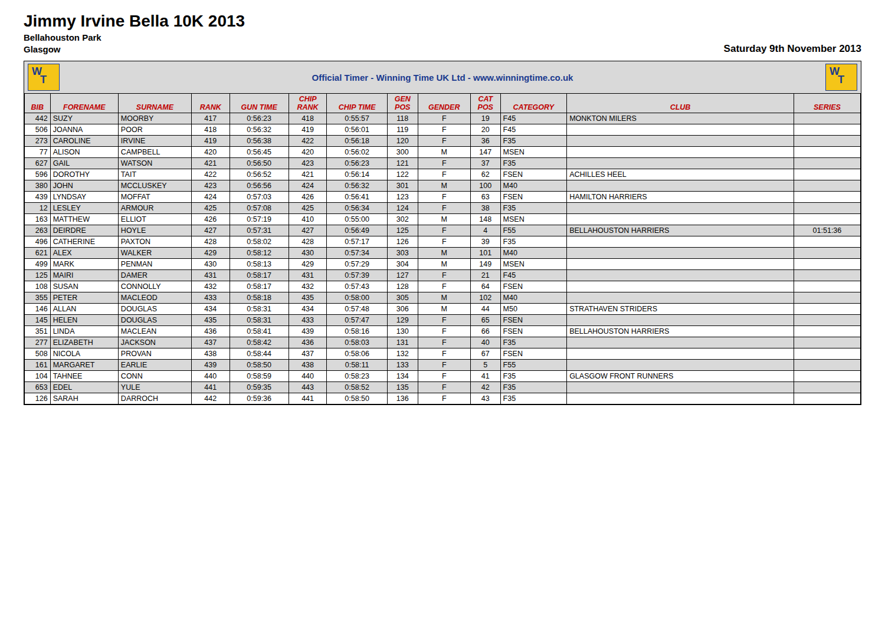Jimmy Irvine Bella 10K 2013
Bellahouston Park
Glasgow
Saturday 9th November 2013
Official Timer - Winning Time UK Ltd - www.winningtime.co.uk
| BIB | FORENAME | SURNAME | RANK | GUN TIME | CHIP RANK | CHIP TIME | GEN POS | GENDER | CAT POS | CATEGORY | CLUB | SERIES |
| --- | --- | --- | --- | --- | --- | --- | --- | --- | --- | --- | --- | --- |
| 442 | SUZY | MOORBY | 417 | 0:56:23 | 418 | 0:55:57 | 118 | F | 19 | F45 | MONKTON MILERS | |
| 506 | JOANNA | POOR | 418 | 0:56:32 | 419 | 0:56:01 | 119 | F | 20 | F45 | | |
| 273 | CAROLINE | IRVINE | 419 | 0:56:38 | 422 | 0:56:18 | 120 | F | 36 | F35 | | |
| 77 | ALISON | CAMPBELL | 420 | 0:56:45 | 420 | 0:56:02 | 300 | M | 147 | MSEN | | |
| 627 | GAIL | WATSON | 421 | 0:56:50 | 423 | 0:56:23 | 121 | F | 37 | F35 | | |
| 596 | DOROTHY | TAIT | 422 | 0:56:52 | 421 | 0:56:14 | 122 | F | 62 | FSEN | ACHILLES HEEL | |
| 380 | JOHN | MCCLUSKEY | 423 | 0:56:56 | 424 | 0:56:32 | 301 | M | 100 | M40 | | |
| 439 | LYNDSAY | MOFFAT | 424 | 0:57:03 | 426 | 0:56:41 | 123 | F | 63 | FSEN | HAMILTON HARRIERS | |
| 12 | LESLEY | ARMOUR | 425 | 0:57:08 | 425 | 0:56:34 | 124 | F | 38 | F35 | | |
| 163 | MATTHEW | ELLIOT | 426 | 0:57:19 | 410 | 0:55:00 | 302 | M | 148 | MSEN | | |
| 263 | DEIRDRE | HOYLE | 427 | 0:57:31 | 427 | 0:56:49 | 125 | F | 4 | F55 | BELLAHOUSTON HARRIERS | 01:51:36 |
| 496 | CATHERINE | PAXTON | 428 | 0:58:02 | 428 | 0:57:17 | 126 | F | 39 | F35 | | |
| 621 | ALEX | WALKER | 429 | 0:58:12 | 430 | 0:57:34 | 303 | M | 101 | M40 | | |
| 499 | MARK | PENMAN | 430 | 0:58:13 | 429 | 0:57:29 | 304 | M | 149 | MSEN | | |
| 125 | MAIRI | DAMER | 431 | 0:58:17 | 431 | 0:57:39 | 127 | F | 21 | F45 | | |
| 108 | SUSAN | CONNOLLY | 432 | 0:58:17 | 432 | 0:57:43 | 128 | F | 64 | FSEN | | |
| 355 | PETER | MACLEOD | 433 | 0:58:18 | 435 | 0:58:00 | 305 | M | 102 | M40 | | |
| 146 | ALLAN | DOUGLAS | 434 | 0:58:31 | 434 | 0:57:48 | 306 | M | 44 | M50 | STRATHAVEN STRIDERS | |
| 145 | HELEN | DOUGLAS | 435 | 0:58:31 | 433 | 0:57:47 | 129 | F | 65 | FSEN | | |
| 351 | LINDA | MACLEAN | 436 | 0:58:41 | 439 | 0:58:16 | 130 | F | 66 | FSEN | BELLAHOUSTON HARRIERS | |
| 277 | ELIZABETH | JACKSON | 437 | 0:58:42 | 436 | 0:58:03 | 131 | F | 40 | F35 | | |
| 508 | NICOLA | PROVAN | 438 | 0:58:44 | 437 | 0:58:06 | 132 | F | 67 | FSEN | | |
| 161 | MARGARET | EARLIE | 439 | 0:58:50 | 438 | 0:58:11 | 133 | F | 5 | F55 | | |
| 104 | TAHNEE | CONN | 440 | 0:58:59 | 440 | 0:58:23 | 134 | F | 41 | F35 | GLASGOW FRONT RUNNERS | |
| 653 | EDEL | YULE | 441 | 0:59:35 | 443 | 0:58:52 | 135 | F | 42 | F35 | | |
| 126 | SARAH | DARROCH | 442 | 0:59:36 | 441 | 0:58:50 | 136 | F | 43 | F35 | | |